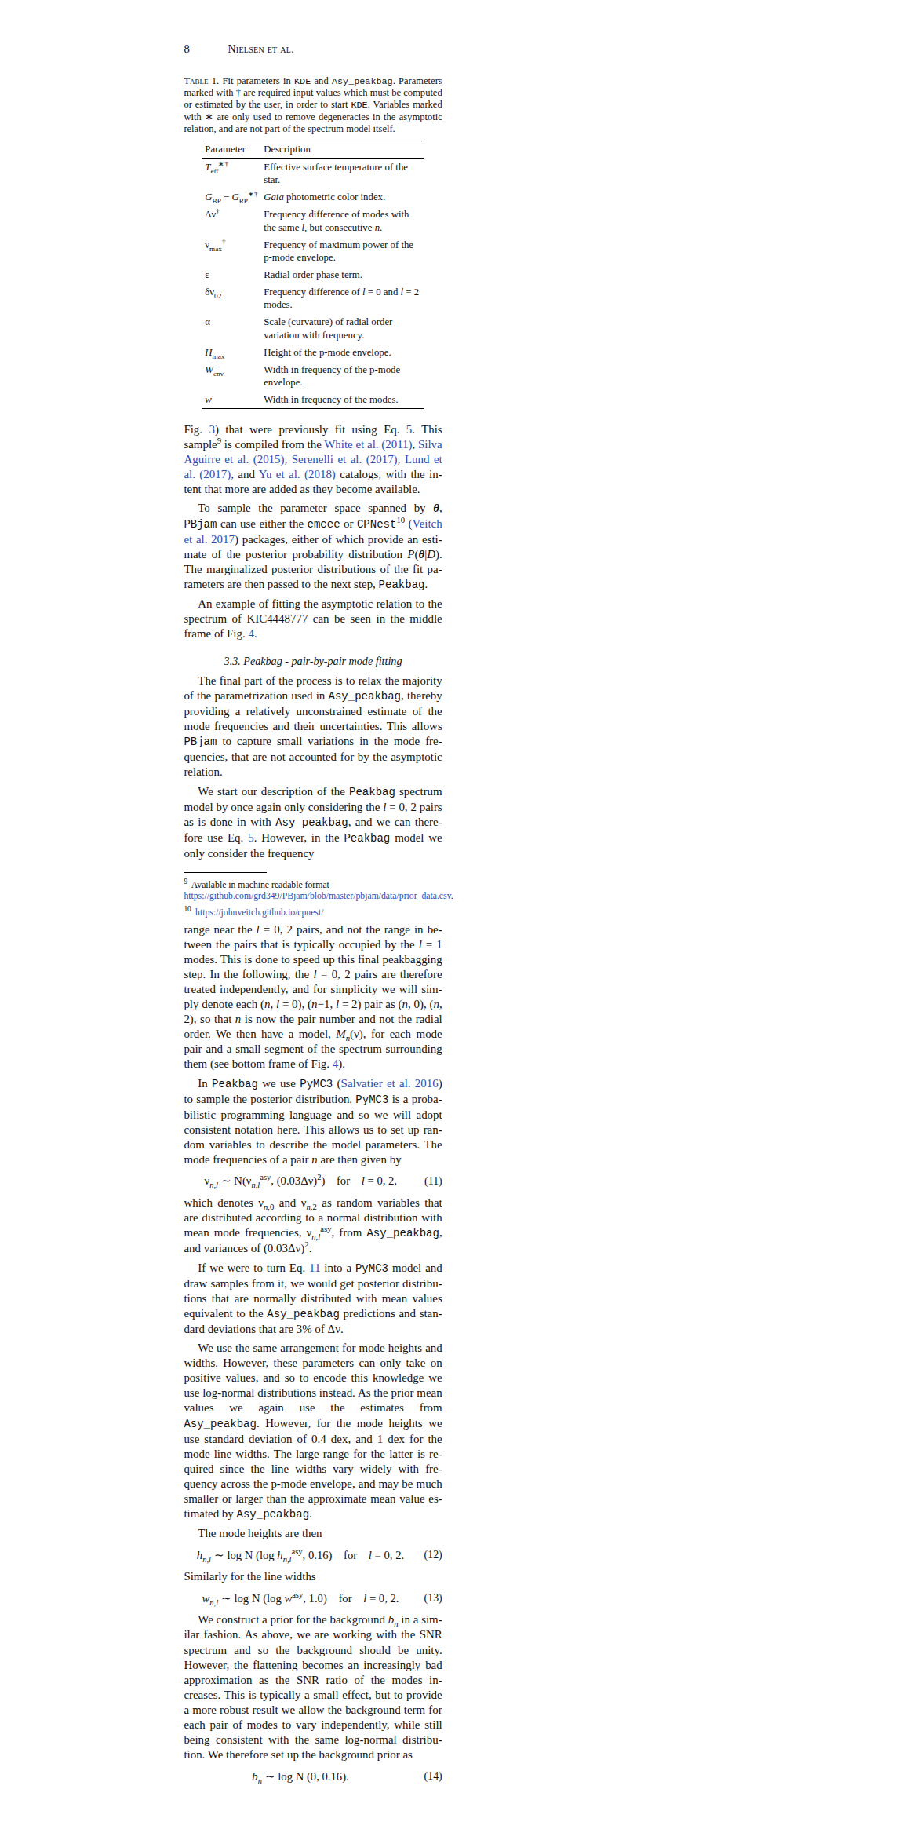8
Nielsen et al.
Table 1. Fit parameters in KDE and Asy_peakbag. Parameters marked with † are required input values which must be computed or estimated by the user, in order to start KDE. Variables marked with ∗ are only used to remove degeneracies in the asymptotic relation, and are not part of the spectrum model itself.
| Parameter | Description |
| --- | --- |
| T eff ∗† | Effective surface temperature of the star. |
| G BP − G RP ∗† | Gaia photometric color index. |
| Δν † | Frequency difference of modes with the same l , but consecutive n . |
| ν max † | Frequency of maximum power of the p-mode envelope. |
| ε | Radial order phase term. |
| δν 02 | Frequency difference of l = 0 and l = 2 modes. |
| α | Scale (curvature) of radial order variation with frequency. |
| H max | Height of the p-mode envelope. |
| W env | Width in frequency of the p-mode envelope. |
| w | Width in frequency of the modes. |
Fig. 3) that were previously fit using Eq. 5. This sample9 is compiled from the White et al. (2011), Silva Aguirre et al. (2015), Serenelli et al. (2017), Lund et al. (2017), and Yu et al. (2018) catalogs, with the intent that more are added as they become available.
To sample the parameter space spanned by θ, PBjam can use either the emcee or CPNest10 (Veitch et al. 2017) packages, either of which provide an estimate of the posterior probability distribution P(θ|D). The marginalized posterior distributions of the fit parameters are then passed to the next step, Peakbag.
An example of fitting the asymptotic relation to the spectrum of KIC4448777 can be seen in the middle frame of Fig. 4.
3.3. Peakbag - pair-by-pair mode fitting
The final part of the process is to relax the majority of the parametrization used in Asy_peakbag, thereby providing a relatively unconstrained estimate of the mode frequencies and their uncertainties. This allows PBjam to capture small variations in the mode frequencies, that are not accounted for by the asymptotic relation.
We start our description of the Peakbag spectrum model by once again only considering the l = 0, 2 pairs as is done in with Asy_peakbag, and we can therefore use Eq. 5. However, in the Peakbag model we only consider the frequency
9 Available in machine readable format https://github.com/grd349/PBjam/blob/master/pbjam/data/prior_data.csv.
10 https://johnveitch.github.io/cpnest/
range near the l = 0, 2 pairs, and not the range in between the pairs that is typically occupied by the l = 1 modes. This is done to speed up this final peakbagging step. In the following, the l = 0, 2 pairs are therefore treated independently, and for simplicity we will simply denote each (n, l = 0), (n−1, l = 2) pair as (n, 0), (n, 2), so that n is now the pair number and not the radial order. We then have a model, Mn(ν), for each mode pair and a small segment of the spectrum surrounding them (see bottom frame of Fig. 4).
In Peakbag we use PyMC3 (Salvatier et al. 2016) to sample the posterior distribution. PyMC3 is a probabilistic programming language and so we will adopt consistent notation here. This allows us to set up random variables to describe the model parameters. The mode frequencies of a pair n are then given by
νn,l ∼ N(νn,lasy, (0.03Δν)2) for l = 0, 2,
(11)
which denotes νn,0 and νn,2 as random variables that are distributed according to a normal distribution with mean mode frequencies, νn,lasy, from Asy_peakbag, and variances of (0.03Δν)2.
If we were to turn Eq. 11 into a PyMC3 model and draw samples from it, we would get posterior distributions that are normally distributed with mean values equivalent to the Asy_peakbag predictions and standard deviations that are 3% of Δν.
We use the same arrangement for mode heights and widths. However, these parameters can only take on positive values, and so to encode this knowledge we use log-normal distributions instead. As the prior mean values we again use the estimates from Asy_peakbag. However, for the mode heights we use standard deviation of 0.4 dex, and 1 dex for the mode line widths. The large range for the latter is required since the line widths vary widely with frequency across the p-mode envelope, and may be much smaller or larger than the approximate mean value estimated by Asy_peakbag.
The mode heights are then
hn,l ∼ log N (log hn,lasy, 0.16) for l = 0, 2.
(12)
Similarly for the line widths
wn,l ∼ log N (log wasy, 1.0) for l = 0, 2.
(13)
We construct a prior for the background bn in a similar fashion. As above, we are working with the SNR spectrum and so the background should be unity. However, the flattening becomes an increasingly bad approximation as the SNR ratio of the modes increases. This is typically a small effect, but to provide a more robust result we allow the background term for each pair of modes to vary independently, while still being consistent with the same log-normal distribution. We therefore set up the background prior as
bn ∼ log N (0, 0.16).
(14)